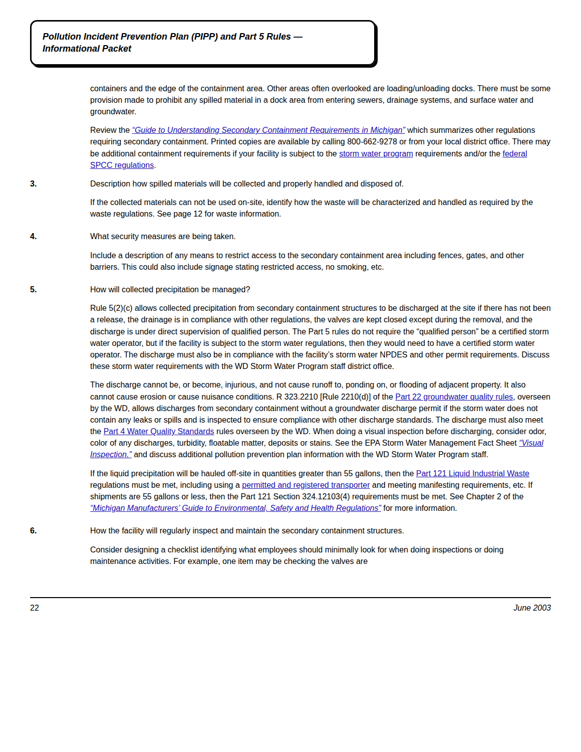Pollution Incident Prevention Plan (PIPP) and Part 5 Rules —
Informational Packet
containers and the edge of the containment area. Other areas often overlooked are loading/unloading docks. There must be some provision made to prohibit any spilled material in a dock area from entering sewers, drainage systems, and surface water and groundwater.
Review the “Guide to Understanding Secondary Containment Requirements in Michigan” which summarizes other regulations requiring secondary containment. Printed copies are available by calling 800-662-9278 or from your local district office. There may be additional containment requirements if your facility is subject to the storm water program requirements and/or the federal SPCC regulations.
3.
Description how spilled materials will be collected and properly handled and disposed of.
If the collected materials can not be used on-site, identify how the waste will be characterized and handled as required by the waste regulations. See page 12 for waste information.
4.
What security measures are being taken.
Include a description of any means to restrict access to the secondary containment area including fences, gates, and other barriers. This could also include signage stating restricted access, no smoking, etc.
5.
How will collected precipitation be managed?
Rule 5(2)(c) allows collected precipitation from secondary containment structures to be discharged at the site if there has not been a release, the drainage is in compliance with other regulations, the valves are kept closed except during the removal, and the discharge is under direct supervision of qualified person. The Part 5 rules do not require the “qualified person” be a certified storm water operator, but if the facility is subject to the storm water regulations, then they would need to have a certified storm water operator. The discharge must also be in compliance with the facility’s storm water NPDES and other permit requirements. Discuss these storm water requirements with the WD Storm Water Program staff district office.
The discharge cannot be, or become, injurious, and not cause runoff to, ponding on, or flooding of adjacent property. It also cannot cause erosion or cause nuisance conditions. R 323.2210 [Rule 2210(d)] of the Part 22 groundwater quality rules, overseen by the WD, allows discharges from secondary containment without a groundwater discharge permit if the storm water does not contain any leaks or spills and is inspected to ensure compliance with other discharge standards. The discharge must also meet the Part 4 Water Quality Standards rules overseen by the WD. When doing a visual inspection before discharging, consider odor, color of any discharges, turbidity, floatable matter, deposits or stains. See the EPA Storm Water Management Fact Sheet “Visual Inspection.” and discuss additional pollution prevention plan information with the WD Storm Water Program staff.
If the liquid precipitation will be hauled off-site in quantities greater than 55 gallons, then the Part 121 Liquid Industrial Waste regulations must be met, including using a permitted and registered transporter and meeting manifesting requirements, etc. If shipments are 55 gallons or less, then the Part 121 Section 324.12103(4) requirements must be met. See Chapter 2 of the “Michigan Manufacturers’ Guide to Environmental, Safety and Health Regulations” for more information.
6.
How the facility will regularly inspect and maintain the secondary containment structures.
Consider designing a checklist identifying what employees should minimally look for when doing inspections or doing maintenance activities. For example, one item may be checking the valves are
22 June 2003